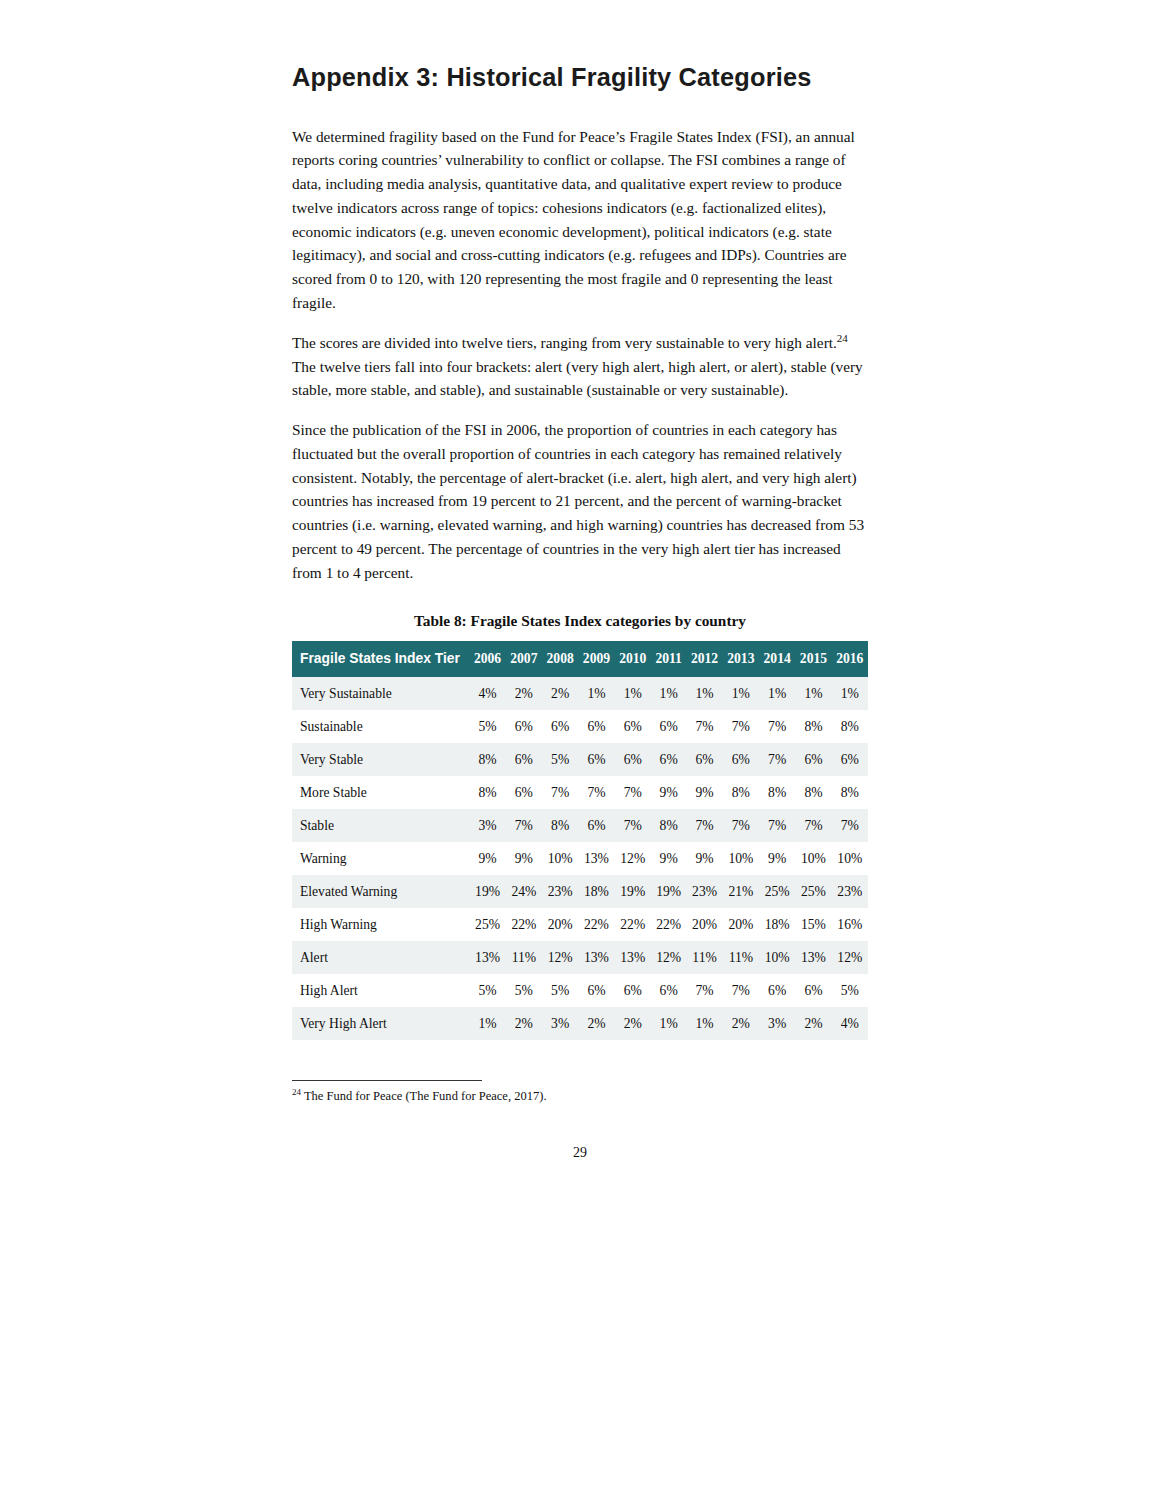Appendix 3: Historical Fragility Categories
We determined fragility based on the Fund for Peace’s Fragile States Index (FSI), an annual reports coring countries’ vulnerability to conflict or collapse. The FSI combines a range of data, including media analysis, quantitative data, and qualitative expert review to produce twelve indicators across range of topics: cohesions indicators (e.g. factionalized elites), economic indicators (e.g. uneven economic development), political indicators (e.g. state legitimacy), and social and cross-cutting indicators (e.g. refugees and IDPs). Countries are scored from 0 to 120, with 120 representing the most fragile and 0 representing the least fragile.
The scores are divided into twelve tiers, ranging from very sustainable to very high alert.24 The twelve tiers fall into four brackets: alert (very high alert, high alert, or alert), stable (very stable, more stable, and stable), and sustainable (sustainable or very sustainable).
Since the publication of the FSI in 2006, the proportion of countries in each category has fluctuated but the overall proportion of countries in each category has remained relatively consistent. Notably, the percentage of alert-bracket (i.e. alert, high alert, and very high alert) countries has increased from 19 percent to 21 percent, and the percent of warning-bracket countries (i.e. warning, elevated warning, and high warning) countries has decreased from 53 percent to 49 percent. The percentage of countries in the very high alert tier has increased from 1 to 4 percent.
Table 8: Fragile States Index categories by country
| Fragile States Index Tier | 2006 | 2007 | 2008 | 2009 | 2010 | 2011 | 2012 | 2013 | 2014 | 2015 | 2016 |
| --- | --- | --- | --- | --- | --- | --- | --- | --- | --- | --- | --- |
| Very Sustainable | 4% | 2% | 2% | 1% | 1% | 1% | 1% | 1% | 1% | 1% | 1% |
| Sustainable | 5% | 6% | 6% | 6% | 6% | 6% | 7% | 7% | 7% | 8% | 8% |
| Very Stable | 8% | 6% | 5% | 6% | 6% | 6% | 6% | 6% | 7% | 6% | 6% |
| More Stable | 8% | 6% | 7% | 7% | 7% | 9% | 9% | 8% | 8% | 8% | 8% |
| Stable | 3% | 7% | 8% | 6% | 7% | 8% | 7% | 7% | 7% | 7% | 7% |
| Warning | 9% | 9% | 10% | 13% | 12% | 9% | 9% | 10% | 9% | 10% | 10% |
| Elevated Warning | 19% | 24% | 23% | 18% | 19% | 19% | 23% | 21% | 25% | 25% | 23% |
| High Warning | 25% | 22% | 20% | 22% | 22% | 22% | 20% | 20% | 18% | 15% | 16% |
| Alert | 13% | 11% | 12% | 13% | 13% | 12% | 11% | 11% | 10% | 13% | 12% |
| High Alert | 5% | 5% | 5% | 6% | 6% | 6% | 7% | 7% | 6% | 6% | 5% |
| Very High Alert | 1% | 2% | 3% | 2% | 2% | 1% | 1% | 2% | 3% | 2% | 4% |
24 The Fund for Peace (The Fund for Peace, 2017).
29